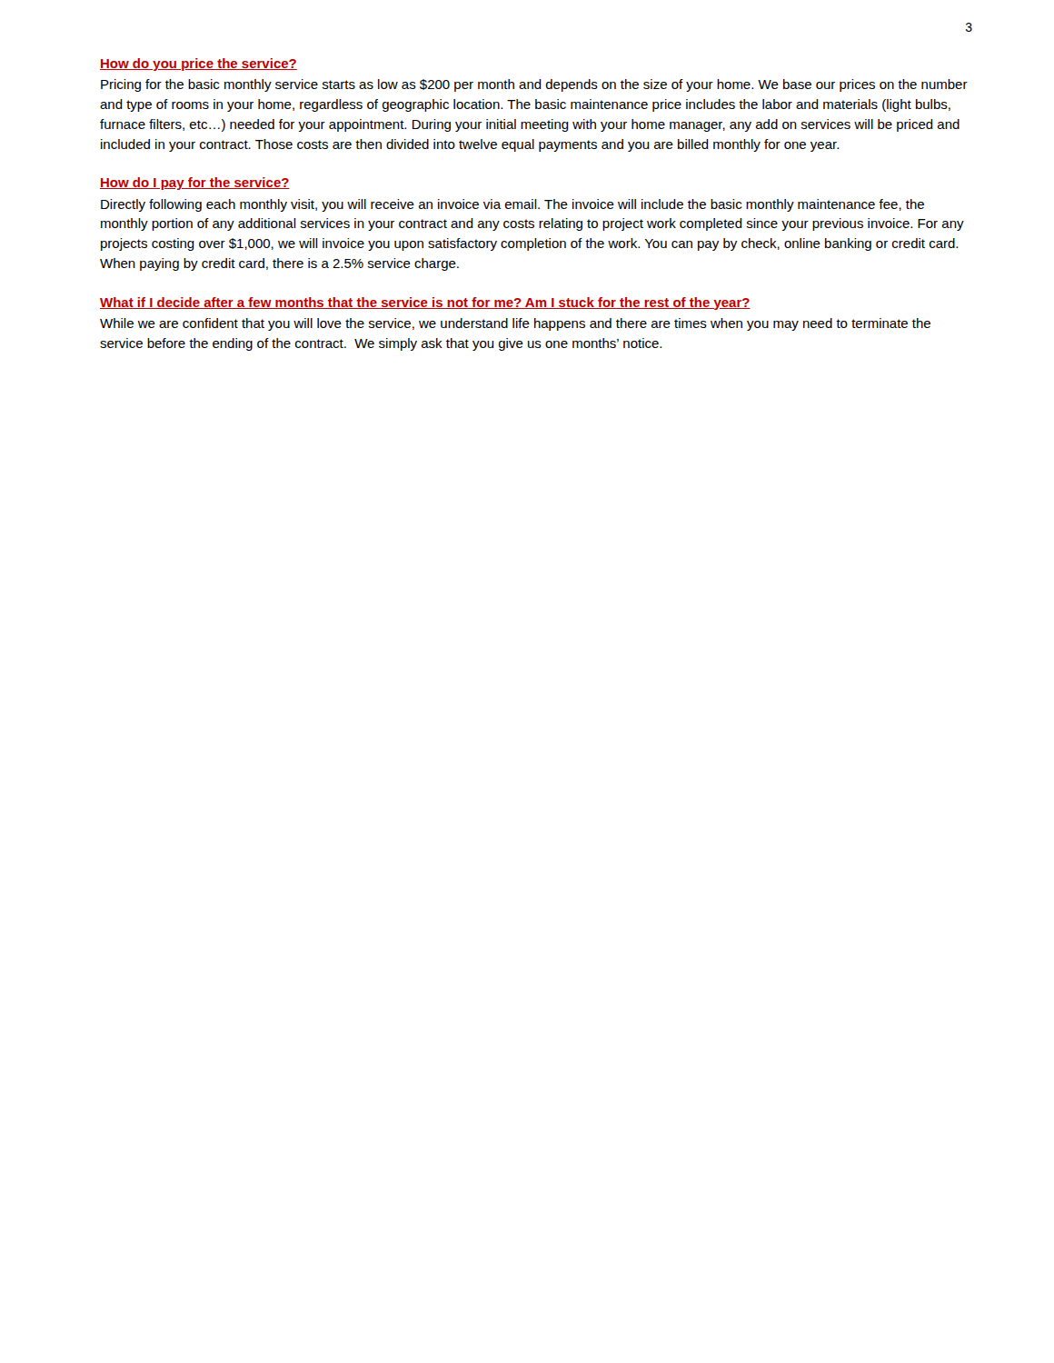3
How do you price the service?
Pricing for the basic monthly service starts as low as $200 per month and depends on the size of your home. We base our prices on the number and type of rooms in your home, regardless of geographic location. The basic maintenance price includes the labor and materials (light bulbs, furnace filters, etc…) needed for your appointment. During your initial meeting with your home manager, any add on services will be priced and included in your contract. Those costs are then divided into twelve equal payments and you are billed monthly for one year.
How do I pay for the service?
Directly following each monthly visit, you will receive an invoice via email. The invoice will include the basic monthly maintenance fee, the monthly portion of any additional services in your contract and any costs relating to project work completed since your previous invoice. For any projects costing over $1,000, we will invoice you upon satisfactory completion of the work. You can pay by check, online banking or credit card. When paying by credit card, there is a 2.5% service charge.
What if I decide after a few months that the service is not for me? Am I stuck for the rest of the year?
While we are confident that you will love the service, we understand life happens and there are times when you may need to terminate the service before the ending of the contract. We simply ask that you give us one months’ notice.